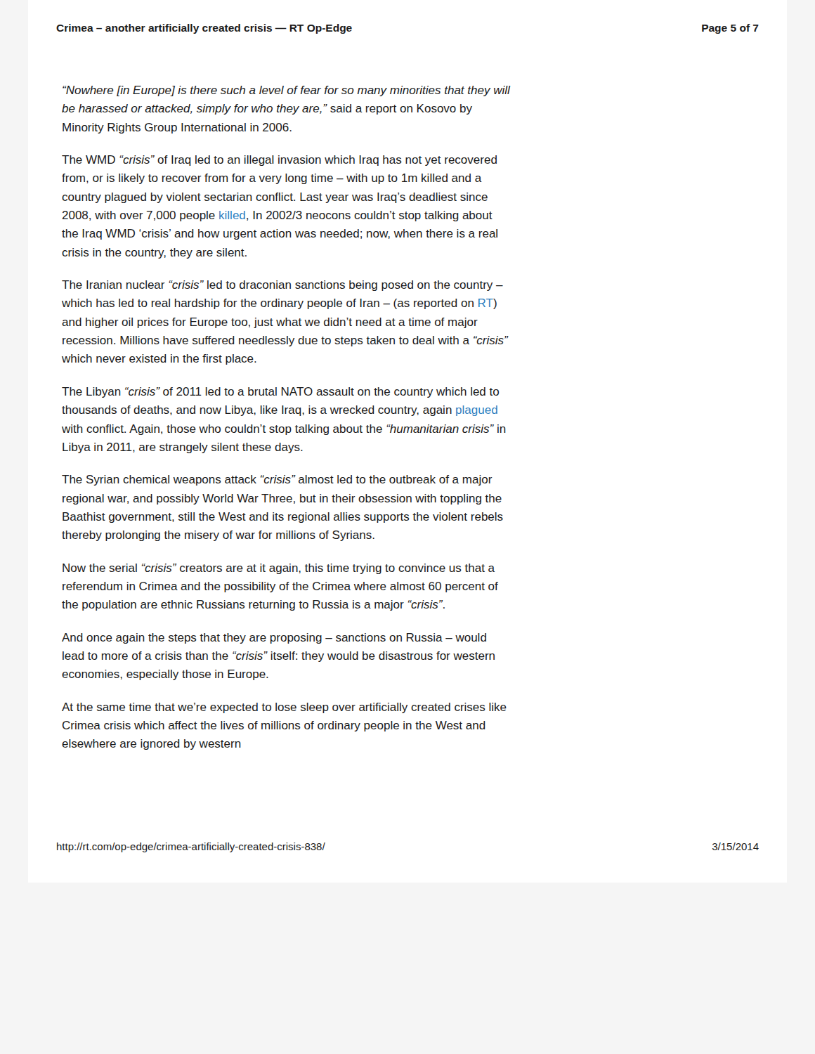Crimea – another artificially created crisis — RT Op-Edge Page 5 of 7
“Nowhere [in Europe] is there such a level of fear for so many minorities that they will be harassed or attacked, simply for who they are,” said a report on Kosovo by Minority Rights Group International in 2006.
The WMD “crisis” of Iraq led to an illegal invasion which Iraq has not yet recovered from, or is likely to recover from for a very long time – with up to 1m killed and a country plagued by violent sectarian conflict. Last year was Iraq’s deadliest since 2008, with over 7,000 people killed, In 2002/3 neocons couldn’t stop talking about the Iraq WMD ‘crisis’ and how urgent action was needed; now, when there is a real crisis in the country, they are silent.
The Iranian nuclear “crisis” led to draconian sanctions being posed on the country – which has led to real hardship for the ordinary people of Iran – (as reported on RT) and higher oil prices for Europe too, just what we didn’t need at a time of major recession. Millions have suffered needlessly due to steps taken to deal with a “crisis” which never existed in the first place.
The Libyan “crisis” of 2011 led to a brutal NATO assault on the country which led to thousands of deaths, and now Libya, like Iraq, is a wrecked country, again plagued with conflict. Again, those who couldn’t stop talking about the “humanitarian crisis” in Libya in 2011, are strangely silent these days.
The Syrian chemical weapons attack “crisis” almost led to the outbreak of a major regional war, and possibly World War Three, but in their obsession with toppling the Baathist government, still the West and its regional allies supports the violent rebels thereby prolonging the misery of war for millions of Syrians.
Now the serial “crisis” creators are at it again, this time trying to convince us that a referendum in Crimea and the possibility of the Crimea where almost 60 percent of the population are ethnic Russians returning to Russia is a major “crisis”.
And once again the steps that they are proposing – sanctions on Russia – would lead to more of a crisis than the “crisis” itself: they would be disastrous for western economies, especially those in Europe.
At the same time that we’re expected to lose sleep over artificially created crises like Crimea crisis which affect the lives of millions of ordinary people in the West and elsewhere are ignored by western
http://rt.com/op-edge/crimea-artificially-created-crisis-838/ 3/15/2014